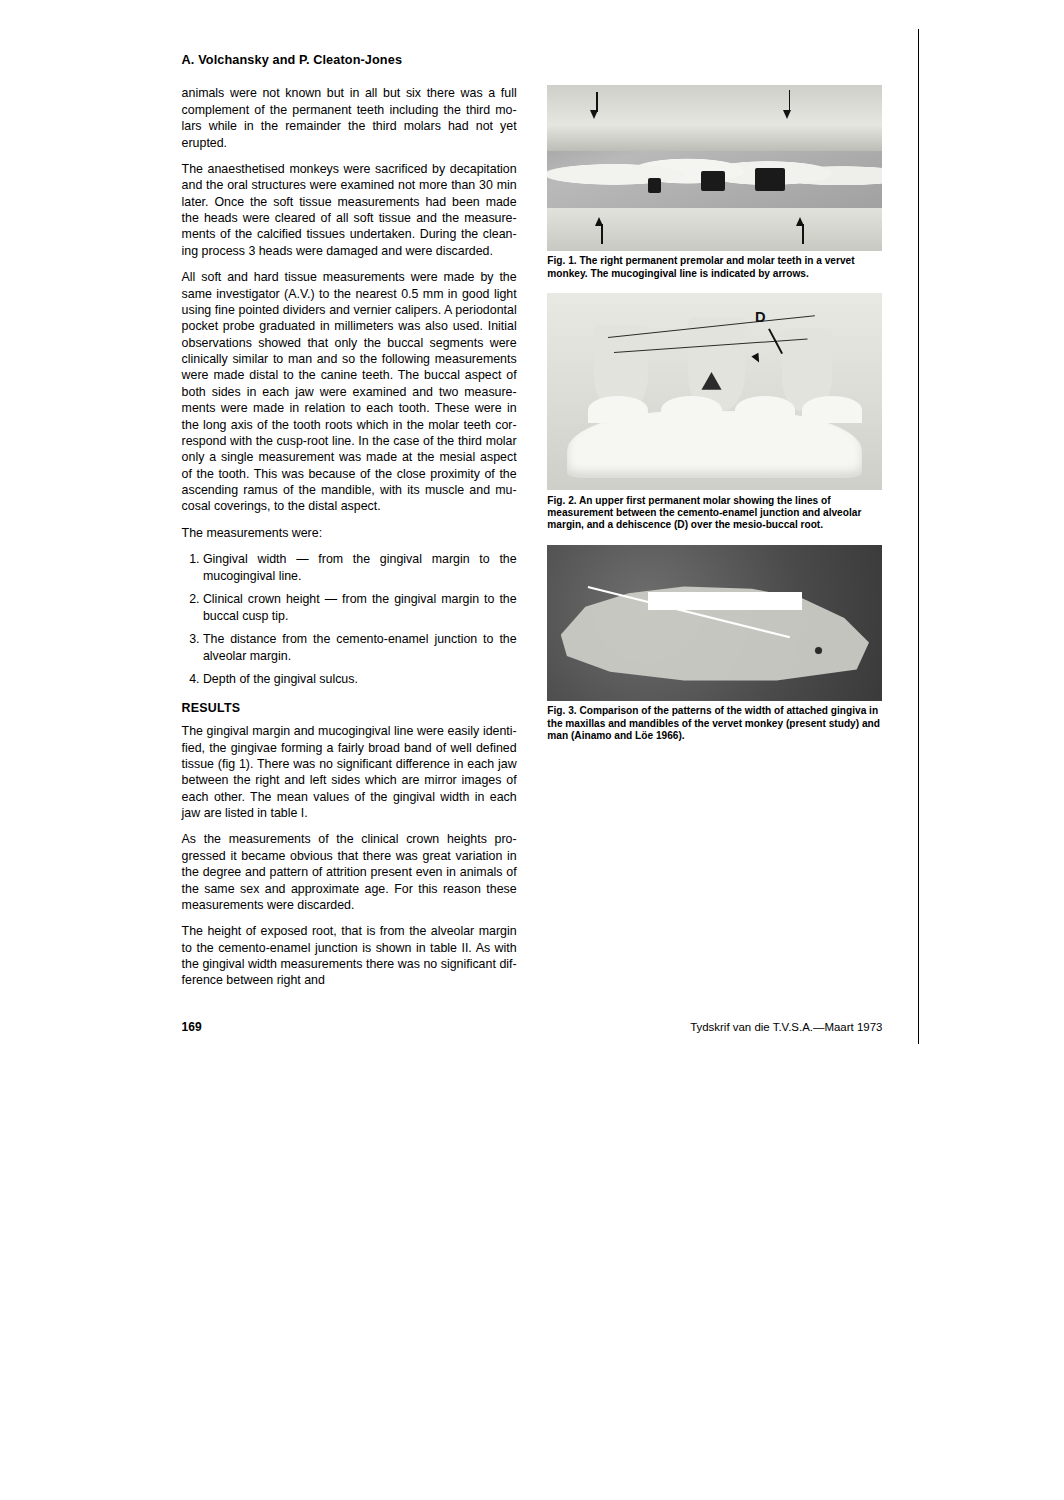A. Volchansky and P. Cleaton-Jones
animals were not known but in all but six there was a full complement of the permanent teeth including the third molars while in the remainder the third molars had not yet erupted.
The anaesthetised monkeys were sacrificed by decapitation and the oral structures were examined not more than 30 min later. Once the soft tissue measurements had been made the heads were cleared of all soft tissue and the measurements of the calcified tissues undertaken. During the cleaning process 3 heads were damaged and were discarded.
All soft and hard tissue measurements were made by the same investigator (A.V.) to the nearest 0.5 mm in good light using fine pointed dividers and vernier calipers. A periodontal pocket probe graduated in millimeters was also used. Initial observations showed that only the buccal segments were clinically similar to man and so the following measurements were made distal to the canine teeth. The buccal aspect of both sides in each jaw were examined and two measurements were made in relation to each tooth. These were in the long axis of the tooth roots which in the molar teeth correspond with the cusp-root line. In the case of the third molar only a single measurement was made at the mesial aspect of the tooth. This was because of the close proximity of the ascending ramus of the mandible, with its muscle and mucosal coverings, to the distal aspect.
The measurements were:
Gingival width — from the gingival margin to the mucogingival line.
Clinical crown height — from the gingival margin to the buccal cusp tip.
The distance from the cemento-enamel junction to the alveolar margin.
Depth of the gingival sulcus.
RESULTS
The gingival margin and mucogingival line were easily identified, the gingivae forming a fairly broad band of well defined tissue (fig 1). There was no significant difference in each jaw between the right and left sides which are mirror images of each other. The mean values of the gingival width in each jaw are listed in table I.
As the measurements of the clinical crown heights progressed it became obvious that there was great variation in the degree and pattern of attrition present even in animals of the same sex and approximate age. For this reason these measurements were discarded.
The height of exposed root, that is from the alveolar margin to the cemento-enamel junction is shown in table II. As with the gingival width measurements there was no significant difference between right and
Fig. 1. The right permanent premolar and molar teeth in a vervet monkey. The mucogingival line is indicated by arrows.
D
Fig. 2. An upper first permanent molar showing the lines of measurement between the cemento-enamel junction and alveolar margin, and a dehiscence (D) over the mesio-buccal root.
Fig. 3. Comparison of the patterns of the width of attached gingiva in the maxillas and mandibles of the vervet monkey (present study) and man (Ainamo and Löe 1966).
169
Tydskrif van die T.V.S.A.—Maart 1973